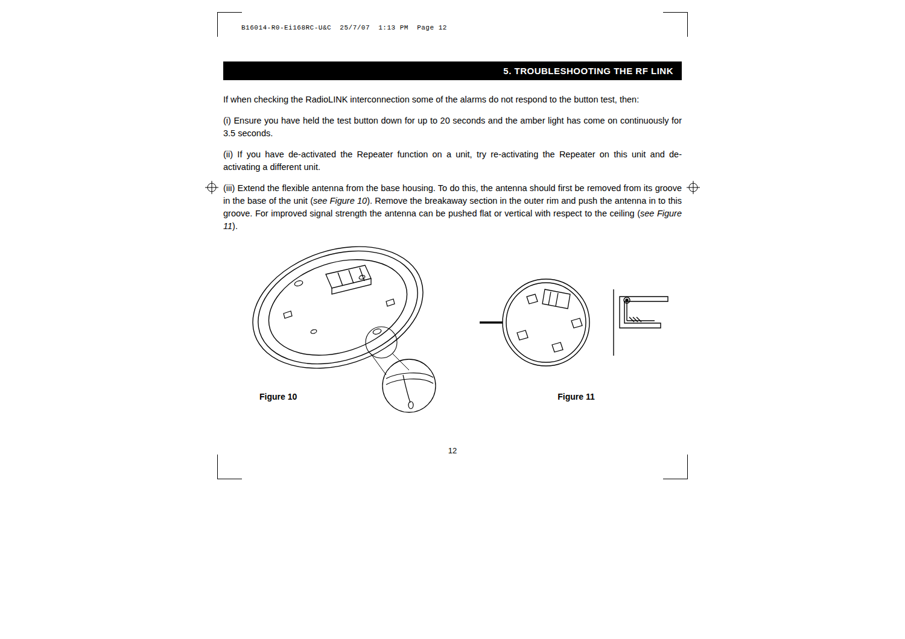B16014-R0-Ei168RC-U&C 25/7/07 1:13 PM Page 12
5. TROUBLESHOOTING THE RF LINK
If when checking the RadioLINK interconnection some of the alarms do not respond to the button test, then:
(i) Ensure you have held the test button down for up to 20 seconds and the amber light has come on continuously for 3.5 seconds.
(ii) If you have de-activated the Repeater function on a unit, try re-activating the Repeater on this unit and de-activating a different unit.
(iii) Extend the flexible antenna from the base housing. To do this, the antenna should first be removed from its groove in the base of the unit (see Figure 10). Remove the breakaway section in the outer rim and push the antenna in to this groove. For improved signal strength the antenna can be pushed flat or vertical with respect to the ceiling (see Figure 11).
Figure 10
Figure 11
12